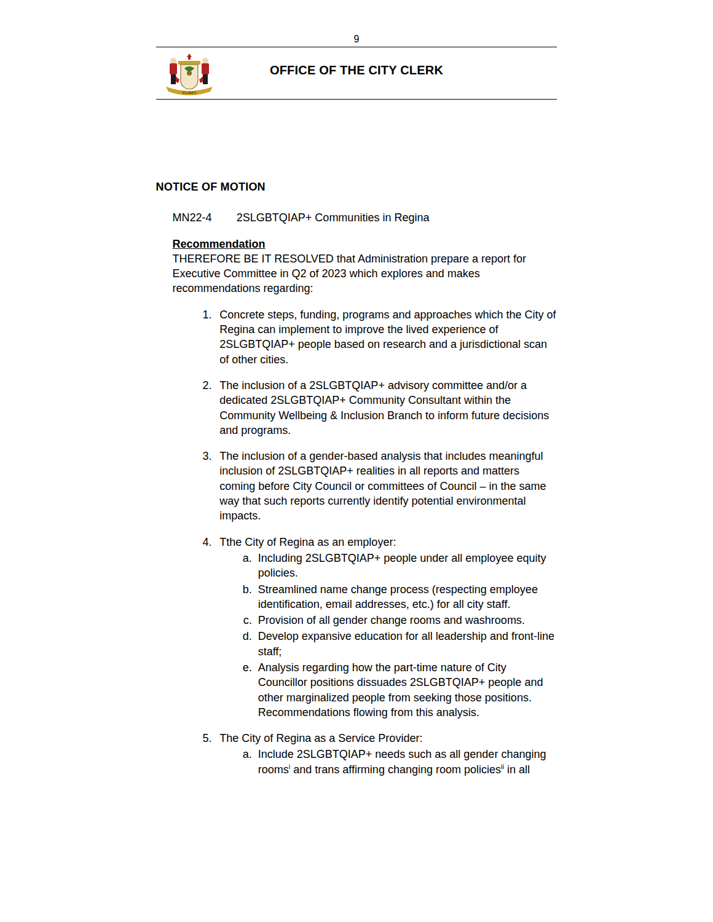9
FLORET
OFFICE OF THE CITY CLERK
NOTICE OF MOTION
MN22-4 2SLGBTQIAP+ Communities in Regina
Recommendation
THEREFORE BE IT RESOLVED that Administration prepare a report for Executive Committee in Q2 of 2023 which explores and makes recommendations regarding:
Concrete steps, funding, programs and approaches which the City of Regina can implement to improve the lived experience of 2SLGBTQIAP+ people based on research and a jurisdictional scan of other cities.
The inclusion of a 2SLGBTQIAP+ advisory committee and/or a dedicated 2SLGBTQIAP+ Community Consultant within the Community Wellbeing & Inclusion Branch to inform future decisions and programs.
The inclusion of a gender-based analysis that includes meaningful inclusion of 2SLGBTQIAP+ realities in all reports and matters coming before City Council or committees of Council – in the same way that such reports currently identify potential environmental impacts.
Tthe City of Regina as an employer:
Including 2SLGBTQIAP+ people under all employee equity policies.
Streamlined name change process (respecting employee identification, email addresses, etc.) for all city staff.
Provision of all gender change rooms and washrooms.
Develop expansive education for all leadership and front-line staff;
Analysis regarding how the part-time nature of City Councillor positions dissuades 2SLGBTQIAP+ people and other marginalized people from seeking those positions. Recommendations flowing from this analysis.
The City of Regina as a Service Provider:
Include 2SLGBTQIAP+ needs such as all gender changing roomsi and trans affirming changing room policiesii in all